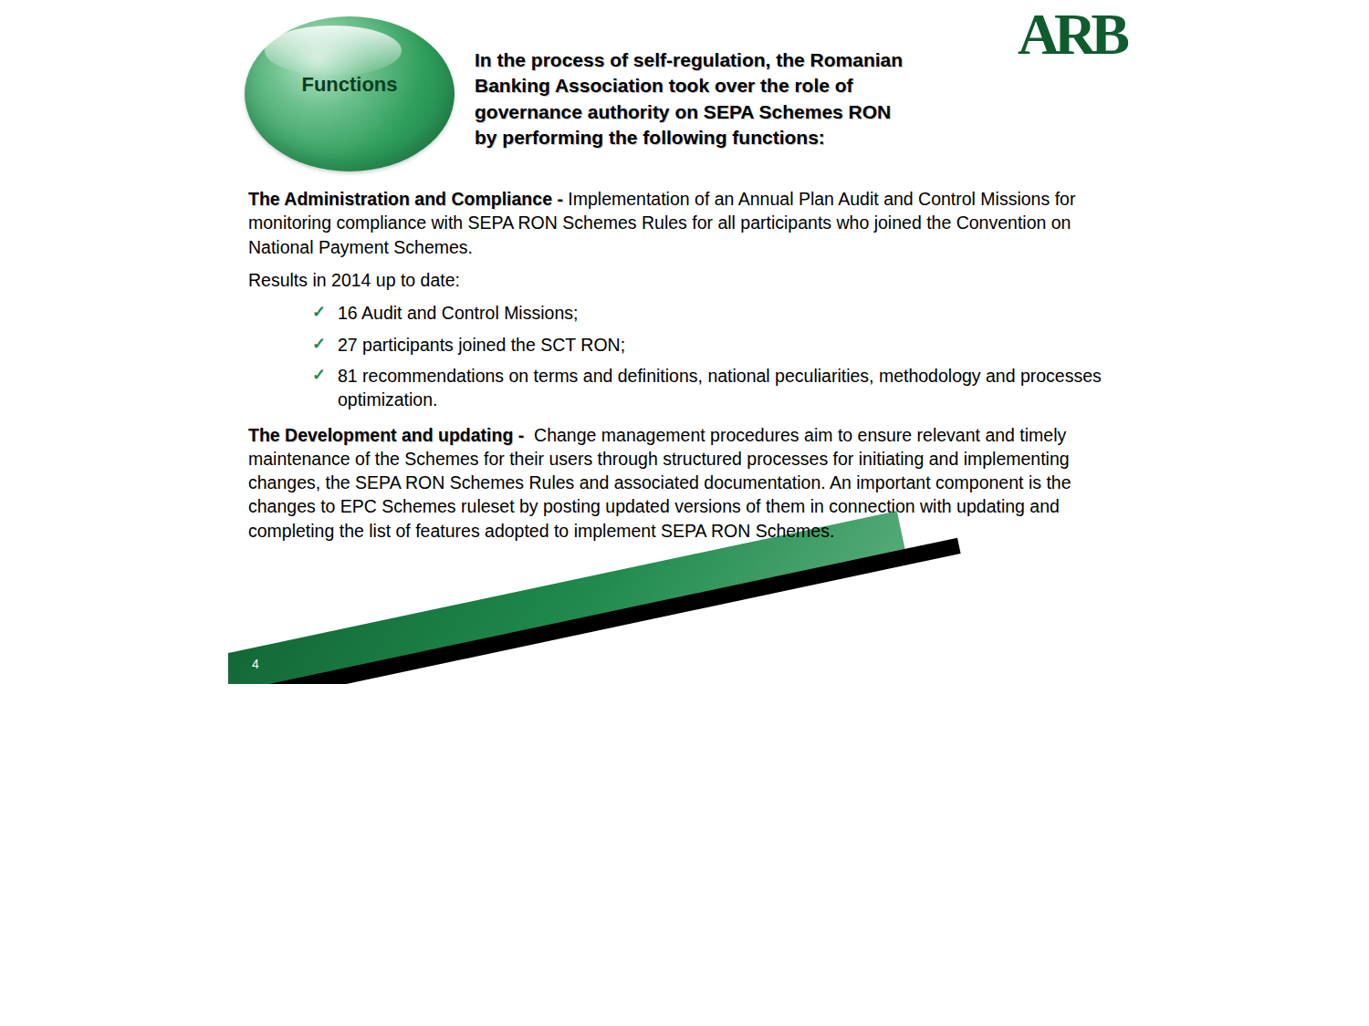ARB
Functions
In the process of self-regulation, the Romanian
Banking Association took over the role of
governance authority on SEPA Schemes RON
by performing the following functions:
The Administration and Compliance - Implementation of an Annual Plan Audit and Control Missions for monitoring compliance with SEPA RON Schemes Rules for all participants who joined the Convention on National Payment Schemes.
Results in 2014 up to date:
16 Audit and Control Missions;
27 participants joined the SCT RON;
81 recommendations on terms and definitions, national peculiarities, methodology and processes optimization.
The Development and updating - Change management procedures aim to ensure relevant and timely maintenance of the Schemes for their users through structured processes for initiating and implementing changes, the SEPA RON Schemes Rules and associated documentation. An important component is the changes to EPC Schemes ruleset by posting updated versions of them in connection with updating and completing the list of features adopted to implement SEPA RON Schemes.
4